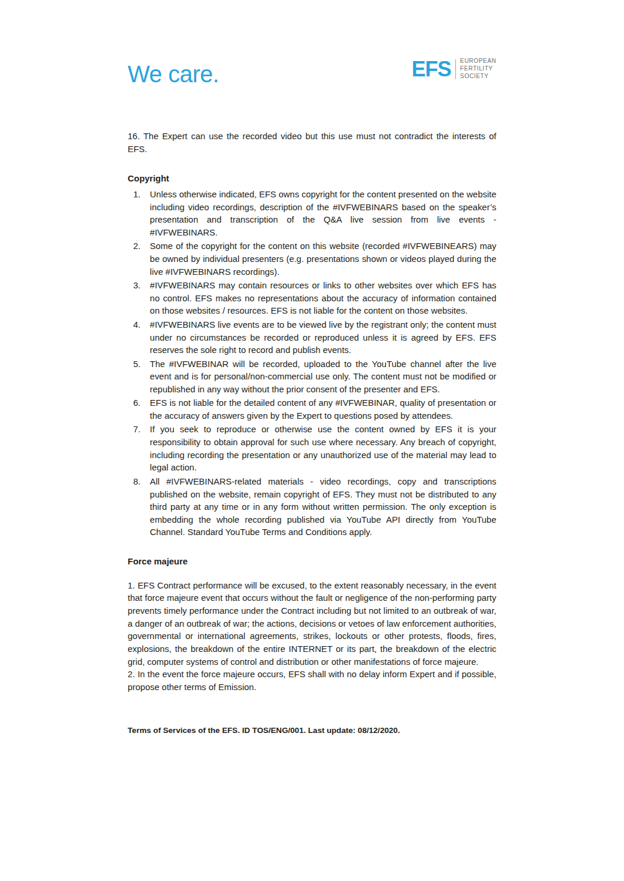We care.
EFS European
Fertility
Society
16. The Expert can use the recorded video but this use must not contradict the interests of EFS.
Copyright
Unless otherwise indicated, EFS owns copyright for the content presented on the website including video recordings, description of the #IVFWEBINARS based on the speaker’s presentation and transcription of the Q&A live session from live events - #IVFWEBINARS.
Some of the copyright for the content on this website (recorded #IVFWEBINEARS) may be owned by individual presenters (e.g. presentations shown or videos played during the live #IVFWEBINARS recordings).
#IVFWEBINARS may contain resources or links to other websites over which EFS has no control. EFS makes no representations about the accuracy of information contained on those websites / resources. EFS is not liable for the content on those websites.
#IVFWEBINARS live events are to be viewed live by the registrant only; the content must under no circumstances be recorded or reproduced unless it is agreed by EFS. EFS reserves the sole right to record and publish events.
The #IVFWEBINAR will be recorded, uploaded to the YouTube channel after the live event and is for personal/non-commercial use only. The content must not be modified or republished in any way without the prior consent of the presenter and EFS.
EFS is not liable for the detailed content of any #IVFWEBINAR, quality of presentation or the accuracy of answers given by the Expert to questions posed by attendees.
If you seek to reproduce or otherwise use the content owned by EFS it is your responsibility to obtain approval for such use where necessary. Any breach of copyright, including recording the presentation or any unauthorized use of the material may lead to legal action.
All #IVFWEBINARS-related materials - video recordings, copy and transcriptions published on the website, remain copyright of EFS. They must not be distributed to any third party at any time or in any form without written permission. The only exception is embedding the whole recording published via YouTube API directly from YouTube Channel. Standard YouTube Terms and Conditions apply.
Force majeure
1. EFS Contract performance will be excused, to the extent reasonably necessary, in the event that force majeure event that occurs without the fault or negligence of the non-performing party prevents timely performance under the Contract including but not limited to an outbreak of war, a danger of an outbreak of war; the actions, decisions or vetoes of law enforcement authorities, governmental or international agreements, strikes, lockouts or other protests, floods, fires, explosions, the breakdown of the entire INTERNET or its part, the breakdown of the electric grid, computer systems of control and distribution or other manifestations of force majeure.
2. In the event the force majeure occurs, EFS shall with no delay inform Expert and if possible, propose other terms of Emission.
Terms of Services of the EFS. ID TOS/ENG/001. Last update: 08/12/2020.